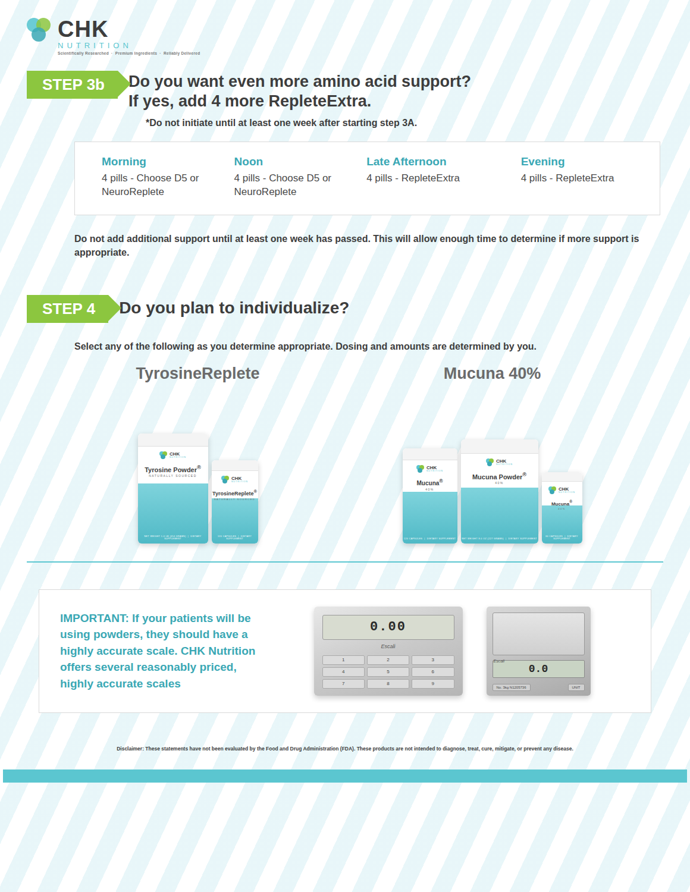CHK
NUTRITION
Scientifically Researched · Premium Ingredients · Reliably Delivered
STEP 3b
Do you want even more amino acid support?
If yes, add 4 more RepleteExtra.
*Do not initiate until at least one week after starting step 3A.
Morning
4 pills - Choose D5 or NeuroReplete
Noon
4 pills - Choose D5 or NeuroReplete
Late Afternoon
4 pills - RepleteExtra
Evening
4 pills - RepleteExtra
Do not add additional support until at least one week has passed. This will allow enough time to determine if more support is appropriate.
STEP 4
Do you plan to individualize?
Select any of the following as you determine appropriate. Dosing and amounts are determined by you.
TyrosineReplete
CHK NUTRITION
Tyrosine Powder®
NATURALLY SOURCED
NET WEIGHT 1.0 LB (454 GRAMS) | DIETARY SUPPLEMENT
CHK NUTRITION
TyrosineReplete®
NATURALLY SOURCED
120 CAPSULES | DIETARY SUPPLEMENT
Mucuna 40%
CHK NUTRITION
Mucuna®
40%
120 CAPSULES | DIETARY SUPPLEMENT
CHK NUTRITION
Mucuna Powder®
40%
NET WEIGHT 8.0 OZ (227 GRAMS) | DIETARY SUPPLEMENT
CHK NUTRITION
Mucuna®
40%
60 CAPSULES | DIETARY SUPPLEMENT
IMPORTANT: If your patients will be using powders, they should have a highly accurate scale. CHK Nutrition offers several reasonably priced, highly accurate scales
0.00
Escali
1
2
3
4
5
6
7
8
9
Escali
0.0
No. 3kg N1205736
UNIT
Disclaimer: These statements have not been evaluated by the Food and Drug Administration (FDA). These products are not intended to diagnose, treat, cure, mitigate, or prevent any disease.